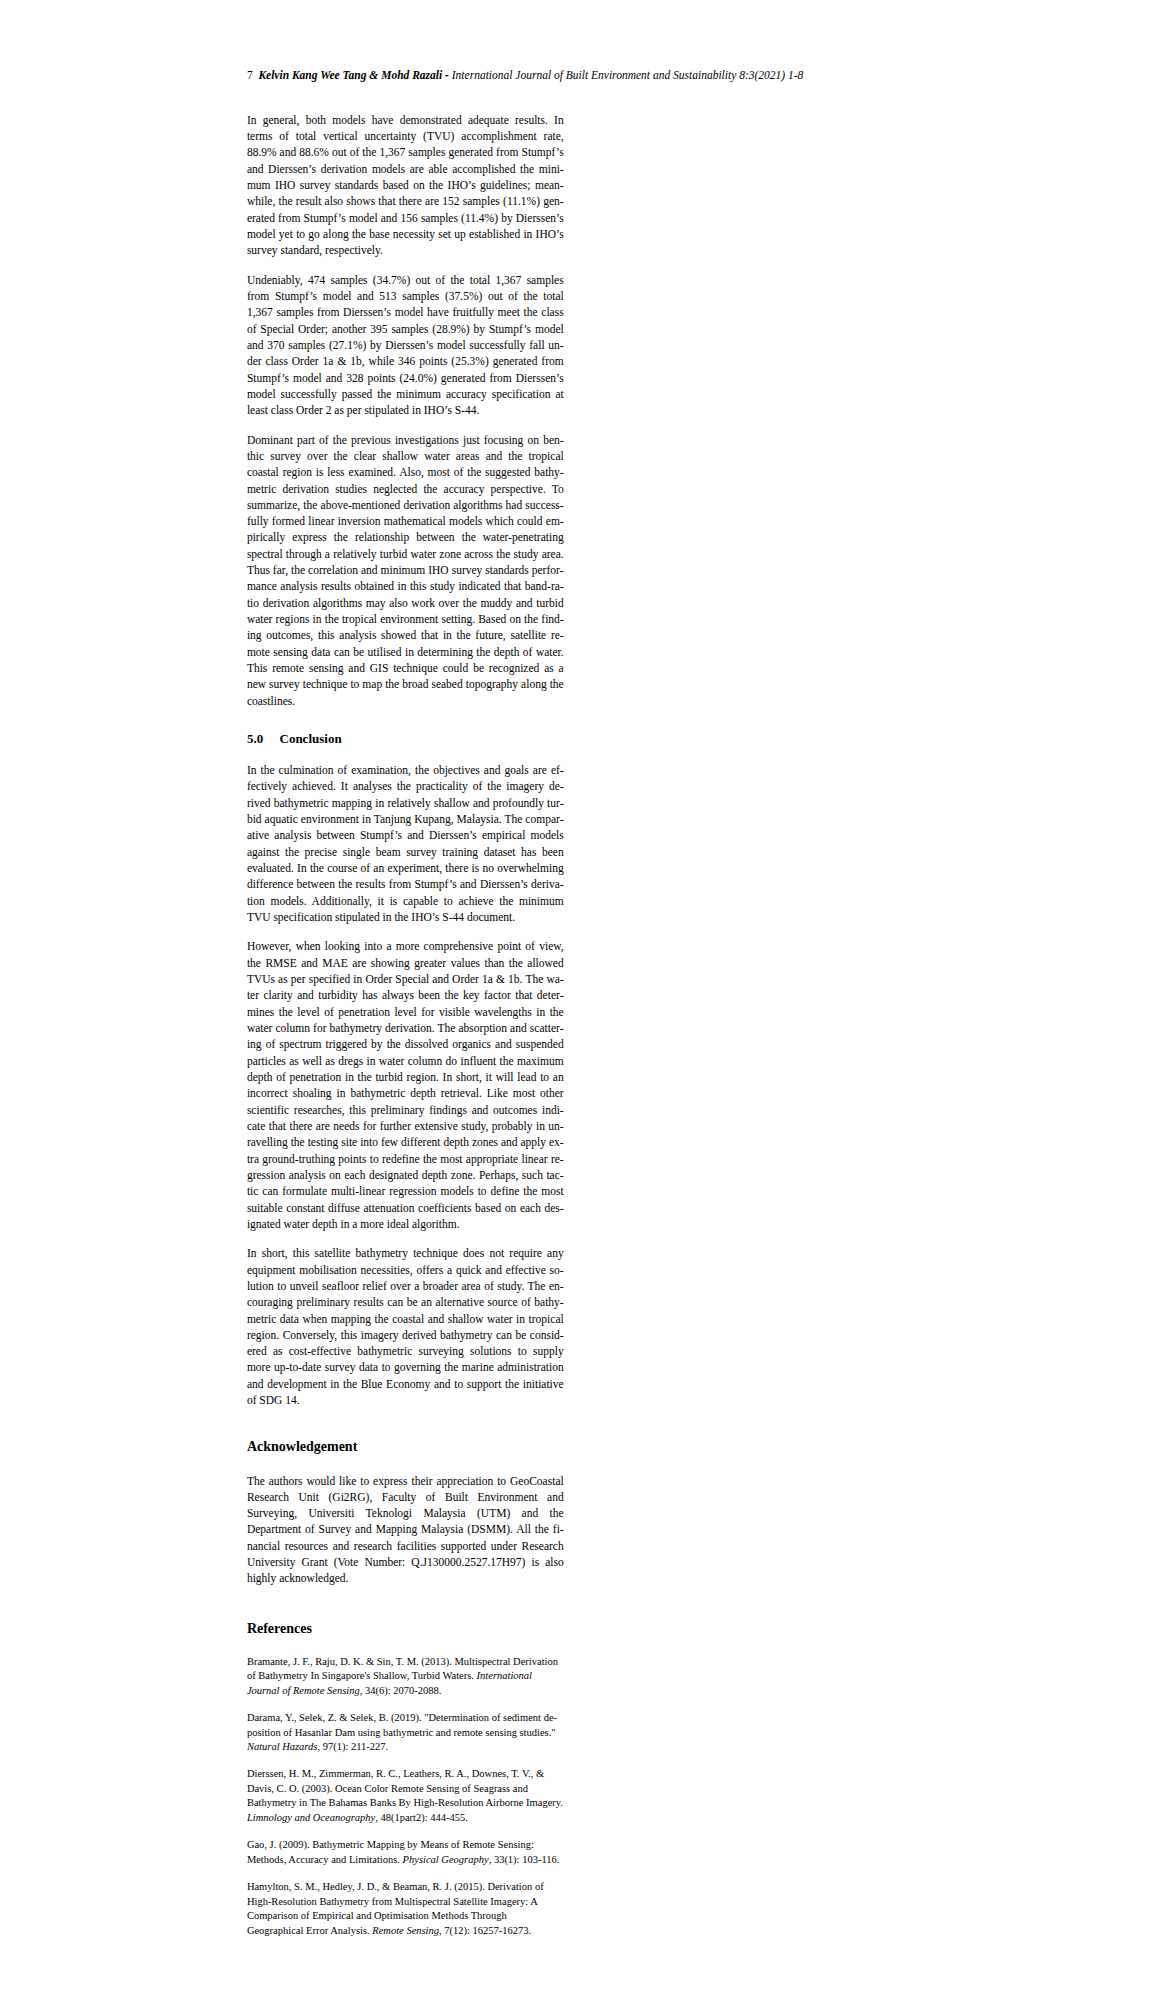7 Kelvin Kang Wee Tang & Mohd Razali - International Journal of Built Environment and Sustainability 8:3(2021) 1-8
In general, both models have demonstrated adequate results. In terms of total vertical uncertainty (TVU) accomplishment rate, 88.9% and 88.6% out of the 1,367 samples generated from Stumpf’s and Dierssen’s derivation models are able accomplished the minimum IHO survey standards based on the IHO’s guidelines; meanwhile, the result also shows that there are 152 samples (11.1%) generated from Stumpf’s model and 156 samples (11.4%) by Dierssen’s model yet to go along the base necessity set up established in IHO’s survey standard, respectively.
Undeniably, 474 samples (34.7%) out of the total 1,367 samples from Stumpf’s model and 513 samples (37.5%) out of the total 1,367 samples from Dierssen’s model have fruitfully meet the class of Special Order; another 395 samples (28.9%) by Stumpf’s model and 370 samples (27.1%) by Dierssen’s model successfully fall under class Order 1a & 1b, while 346 points (25.3%) generated from Stumpf’s model and 328 points (24.0%) generated from Dierssen’s model successfully passed the minimum accuracy specification at least class Order 2 as per stipulated in IHO’s S-44.
Dominant part of the previous investigations just focusing on benthic survey over the clear shallow water areas and the tropical coastal region is less examined. Also, most of the suggested bathymetric derivation studies neglected the accuracy perspective. To summarize, the above-mentioned derivation algorithms had successfully formed linear inversion mathematical models which could empirically express the relationship between the water-penetrating spectral through a relatively turbid water zone across the study area. Thus far, the correlation and minimum IHO survey standards performance analysis results obtained in this study indicated that band-ratio derivation algorithms may also work over the muddy and turbid water regions in the tropical environment setting. Based on the finding outcomes, this analysis showed that in the future, satellite remote sensing data can be utilised in determining the depth of water. This remote sensing and GIS technique could be recognized as a new survey technique to map the broad seabed topography along the coastlines.
5.0 Conclusion
In the culmination of examination, the objectives and goals are effectively achieved. It analyses the practicality of the imagery derived bathymetric mapping in relatively shallow and profoundly turbid aquatic environment in Tanjung Kupang, Malaysia. The comparative analysis between Stumpf’s and Dierssen’s empirical models against the precise single beam survey training dataset has been evaluated. In the course of an experiment, there is no overwhelming difference between the results from Stumpf’s and Dierssen’s derivation models. Additionally, it is capable to achieve the minimum TVU specification stipulated in the IHO’s S-44 document.
However, when looking into a more comprehensive point of view, the RMSE and MAE are showing greater values than the allowed TVUs as per specified in Order Special and Order 1a & 1b. The water clarity and turbidity has always been the key factor that determines the level of penetration level for visible wavelengths in the water column for bathymetry derivation. The absorption and scattering of spectrum triggered by the dissolved organics and suspended particles as well as dregs in water column do influent the maximum depth of penetration in the turbid region. In short, it will lead to an incorrect shoaling in bathymetric depth retrieval. Like most other scientific researches, this preliminary findings and outcomes indicate that there are needs for further extensive study, probably in unravelling the testing site into few different depth zones and apply extra ground-truthing points to redefine the most appropriate linear regression analysis on each designated depth zone. Perhaps, such tactic can formulate multi-linear regression models to define the most suitable constant diffuse attenuation coefficients based on each designated water depth in a more ideal algorithm.
In short, this satellite bathymetry technique does not require any equipment mobilisation necessities, offers a quick and effective solution to unveil seafloor relief over a broader area of study. The encouraging preliminary results can be an alternative source of bathymetric data when mapping the coastal and shallow water in tropical region. Conversely, this imagery derived bathymetry can be considered as cost-effective bathymetric surveying solutions to supply more up-to-date survey data to governing the marine administration and development in the Blue Economy and to support the initiative of SDG 14.
Acknowledgement
The authors would like to express their appreciation to GeoCoastal Research Unit (Gi2RG), Faculty of Built Environment and Surveying, Universiti Teknologi Malaysia (UTM) and the Department of Survey and Mapping Malaysia (DSMM). All the financial resources and research facilities supported under Research University Grant (Vote Number: Q.J130000.2527.17H97) is also highly acknowledged.
References
Bramante, J. F., Raju, D. K. & Sin, T. M. (2013). Multispectral Derivation of Bathymetry In Singapore's Shallow, Turbid Waters. International Journal of Remote Sensing, 34(6): 2070-2088.
Darama, Y., Selek, Z. & Selek, B. (2019). "Determination of sediment deposition of Hasanlar Dam using bathymetric and remote sensing studies." Natural Hazards, 97(1): 211-227.
Dierssen, H. M., Zimmerman, R. C., Leathers, R. A., Downes, T. V., & Davis, C. O. (2003). Ocean Color Remote Sensing of Seagrass and Bathymetry in The Bahamas Banks By High-Resolution Airborne Imagery. Limnology and Oceanography, 48(1part2): 444-455.
Gao, J. (2009). Bathymetric Mapping by Means of Remote Sensing: Methods, Accuracy and Limitations. Physical Geography, 33(1): 103-116.
Hamylton, S. M., Hedley, J. D., & Beaman, R. J. (2015). Derivation of High-Resolution Bathymetry from Multispectral Satellite Imagery: A Comparison of Empirical and Optimisation Methods Through Geographical Error Analysis. Remote Sensing, 7(12): 16257-16273.